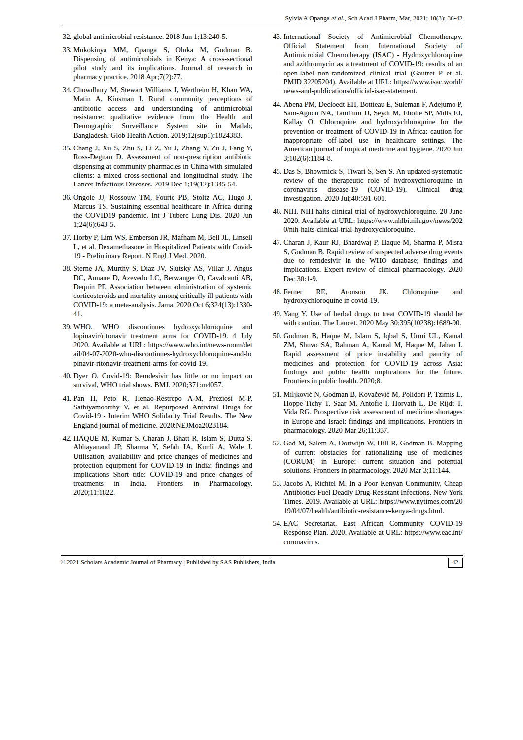Sylvia A Opanga et al., Sch Acad J Pharm, Mar, 2021; 10(3): 36-42
global antimicrobial resistance. 2018 Jun 1;13:240-5.
Mukokinya MM, Opanga S, Oluka M, Godman B. Dispensing of antimicrobials in Kenya: A cross-sectional pilot study and its implications. Journal of research in pharmacy practice. 2018 Apr;7(2):77.
Chowdhury M, Stewart Williams J, Wertheim H, Khan WA, Matin A, Kinsman J. Rural community perceptions of antibiotic access and understanding of antimicrobial resistance: qualitative evidence from the Health and Demographic Surveillance System site in Matlab, Bangladesh. Glob Health Action. 2019;12(sup1):1824383.
Chang J, Xu S, Zhu S, Li Z, Yu J, Zhang Y, Zu J, Fang Y, Ross-Degnan D. Assessment of non-prescription antibiotic dispensing at community pharmacies in China with simulated clients: a mixed cross-sectional and longitudinal study. The Lancet Infectious Diseases. 2019 Dec 1;19(12):1345-54.
Ongole JJ, Rossouw TM, Fourie PB, Stoltz AC, Hugo J, Marcus TS. Sustaining essential healthcare in Africa during the COVID19 pandemic. Int J Tuberc Lung Dis. 2020 Jun 1;24(6):643-5.
Horby P, Lim WS, Emberson JR, Mafham M, Bell JL, Linsell L, et al. Dexamethasone in Hospitalized Patients with Covid-19 - Preliminary Report. N Engl J Med. 2020.
Sterne JA, Murthy S, Diaz JV, Slutsky AS, Villar J, Angus DC, Annane D, Azevedo LC, Berwanger O, Cavalcanti AB, Dequin PF. Association between administration of systemic corticosteroids and mortality among critically ill patients with COVID-19: a meta-analysis. Jama. 2020 Oct 6;324(13):1330-41.
WHO. WHO discontinues hydroxychloroquine and lopinavir/ritonavir treatment arms for COVID-19. 4 July 2020. Available at URL: https://www.who.int/news-room/detail/04-07-2020-who-discontinues-hydroxychloroquine-and-lopinavir-ritonavir-treatment-arms-for-covid-19.
Dyer O. Covid-19: Remdesivir has little or no impact on survival, WHO trial shows. BMJ. 2020;371:m4057.
Pan H, Peto R, Henao-Restrepo A-M, Preziosi M-P, Sathiyamoorthy V, et al. Repurposed Antiviral Drugs for Covid-19 - Interim WHO Solidarity Trial Results. The New England journal of medicine. 2020:NEJMoa2023184.
HAQUE M, Kumar S, Charan J, Bhatt R, Islam S, Dutta S, Abhayanand JP, Sharma Y, Sefah IA, Kurdi A, Wale J. Utilisation, availability and price changes of medicines and protection equipment for COVID-19 in India: findings and implications Short title: COVID-19 and price changes of treatments in India. Frontiers in Pharmacology. 2020;11:1822.
International Society of Antimicrobial Chemotherapy. Official Statement from International Society of Antimicrobial Chemotherapy (ISAC) - Hydroxychloroquine and azithromycin as a treatment of COVID-19: results of an open-label non-randomized clinical trial (Gautret P et al. PMID 32205204). Available at URL: https://www.isac.world/news-and-publications/official-isac-statement.
Abena PM, Decloedt EH, Bottieau E, Suleman F, Adejumo P, Sam-Agudu NA, TamFum JJ, Seydi M, Eholie SP, Mills EJ, Kallay O. Chloroquine and hydroxychloroquine for the prevention or treatment of COVID-19 in Africa: caution for inappropriate off-label use in healthcare settings. The American journal of tropical medicine and hygiene. 2020 Jun 3;102(6):1184-8.
Das S, Bhowmick S, Tiwari S, Sen S. An updated systematic review of the therapeutic role of hydroxychloroquine in coronavirus disease-19 (COVID-19). Clinical drug investigation. 2020 Jul;40:591-601.
NIH. NIH halts clinical trial of hydroxychloroquine. 20 June 2020. Available at URL: https://www.nhlbi.nih.gov/news/2020/nih-halts-clinical-trial-hydroxychloroquine.
Charan J, Kaur RJ, Bhardwaj P, Haque M, Sharma P, Misra S, Godman B. Rapid review of suspected adverse drug events due to remdesivir in the WHO database; findings and implications. Expert review of clinical pharmacology. 2020 Dec 30:1-9.
Ferner RE, Aronson JK. Chloroquine and hydroxychloroquine in covid-19.
Yang Y. Use of herbal drugs to treat COVID-19 should be with caution. The Lancet. 2020 May 30;395(10238):1689-90.
Godman B, Haque M, Islam S, Iqbal S, Urmi UL, Kamal ZM, Shuvo SA, Rahman A, Kamal M, Haque M, Jahan I. Rapid assessment of price instability and paucity of medicines and protection for COVID-19 across Asia: findings and public health implications for the future. Frontiers in public health. 2020;8.
Miljković N, Godman B, Kovačević M, Polidori P, Tzimis L, Hoppe-Tichy T, Saar M, Antofie I, Horvath L, De Rijdt T, Vida RG. Prospective risk assessment of medicine shortages in Europe and Israel: findings and implications. Frontiers in pharmacology. 2020 Mar 26;11:357.
Gad M, Salem A, Oortwijn W, Hill R, Godman B. Mapping of current obstacles for rationalizing use of medicines (CORUM) in Europe: current situation and potential solutions. Frontiers in pharmacology. 2020 Mar 3;11:144.
Jacobs A, Richtel M. In a Poor Kenyan Community, Cheap Antibiotics Fuel Deadly Drug-Resistant Infections. New York Times. 2019. Available at URL: https://www.nytimes.com/2019/04/07/health/antibiotic-resistance-kenya-drugs.html.
EAC Secretariat. East African Community COVID-19 Response Plan. 2020. Available at URL: https://www.eac.int/coronavirus.
© 2021 Scholars Academic Journal of Pharmacy | Published by SAS Publishers, India
42